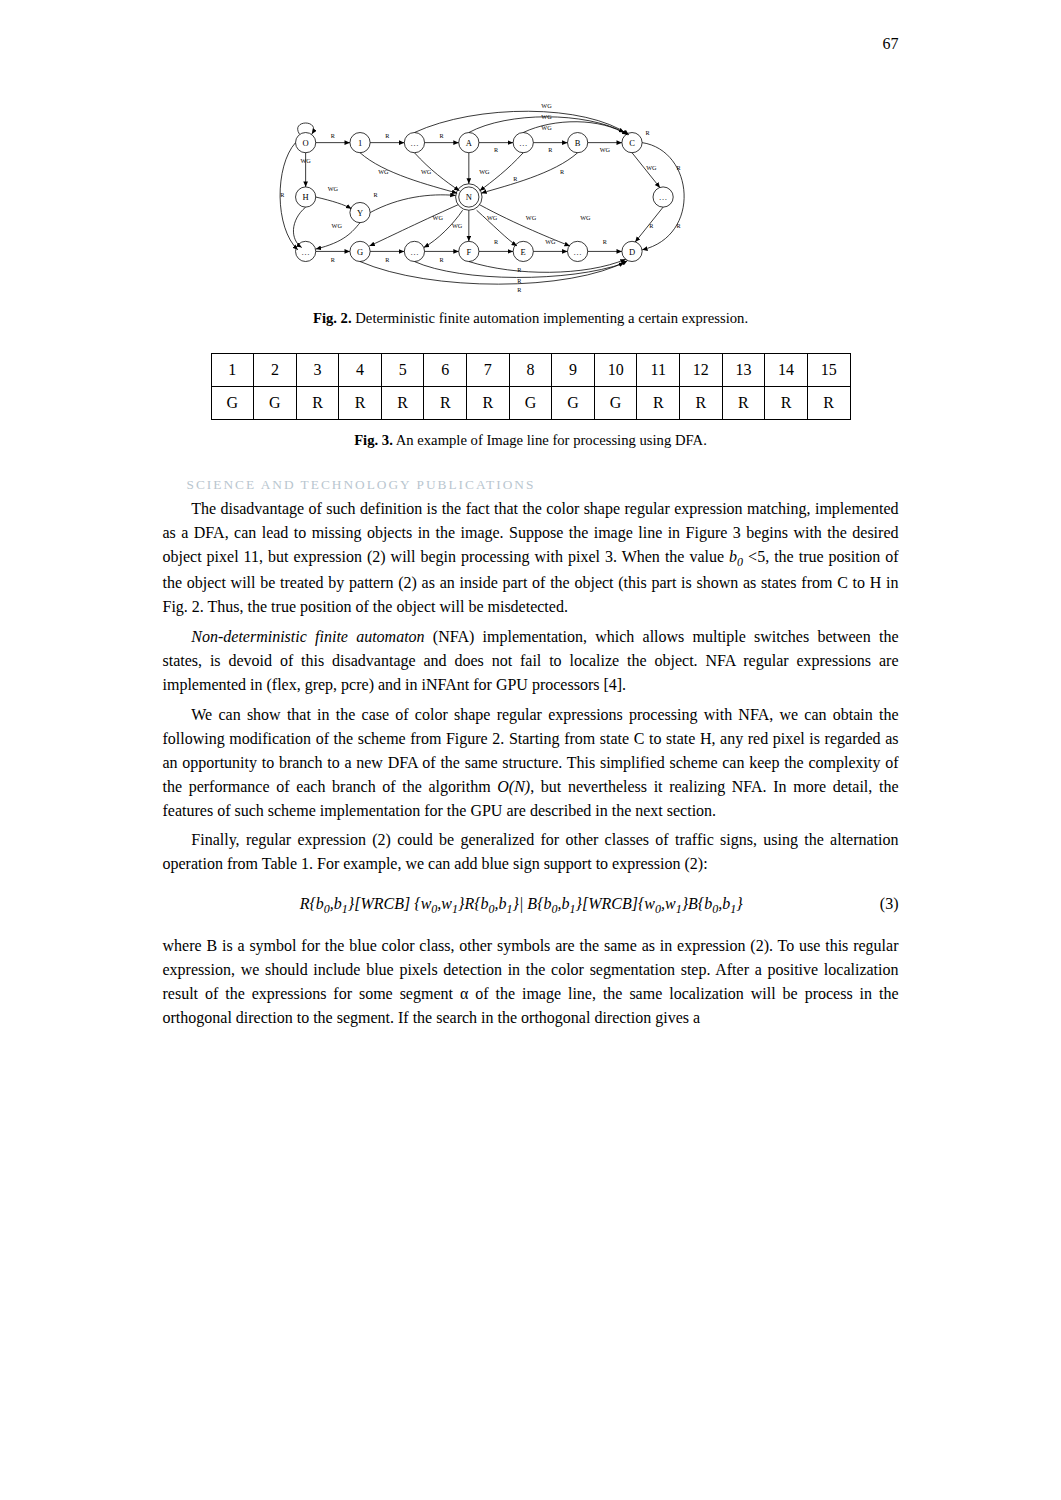67
O 1 … A … B C H Y N … … G … F E … D R R R R R WG WG WG WG R WG WG WG WG R R WG R R WG WG R WG WG WG WG WG R R R R R R WG R R R R
Fig. 2. Deterministic finite automation implementing a certain expression.
| 1 | 2 | 3 | 4 | 5 | 6 | 7 | 8 | 9 | 10 | 11 | 12 | 13 | 14 | 15 |
| G | G | R | R | R | R | R | G | G | G | R | R | R | R | R |
Fig. 3. An example of Image line for processing using DFA.
SCIENCE AND TECHNOLOGY PUBLICATIONS
The disadvantage of such definition is the fact that the color shape regular expression matching, implemented as a DFA, can lead to missing objects in the image. Suppose the image line in Figure 3 begins with the desired object pixel 11, but expression (2) will begin processing with pixel 3. When the value b0 <5, the true position of the object will be treated by pattern (2) as an inside part of the object (this part is shown as states from C to H in Fig. 2. Thus, the true position of the object will be misdetected.
Non-deterministic finite automaton (NFA) implementation, which allows multiple switches between the states, is devoid of this disadvantage and does not fail to localize the object. NFA regular expressions are implemented in (flex, grep, pcre) and in iNFAnt for GPU processors [4].
We can show that in the case of color shape regular expressions processing with NFA, we can obtain the following modification of the scheme from Figure 2. Starting from state C to state H, any red pixel is regarded as an opportunity to branch to a new DFA of the same structure. This simplified scheme can keep the complexity of the performance of each branch of the algorithm O(N), but nevertheless it realizing NFA. In more detail, the features of such scheme implementation for the GPU are described in the next section.
Finally, regular expression (2) could be generalized for other classes of traffic signs, using the alternation operation from Table 1. For example, we can add blue sign support to expression (2):
R{b0,b1}[WRCB] {w0,w1}R{b0,b1}| B{b0,b1}[WRCB]{w0,w1}B{b0,b1}(3)
where B is a symbol for the blue color class, other symbols are the same as in expression (2). To use this regular expression, we should include blue pixels detection in the color segmentation step. After a positive localization result of the expressions for some segment α of the image line, the same localization will be process in the orthogonal direction to the segment. If the search in the orthogonal direction gives a